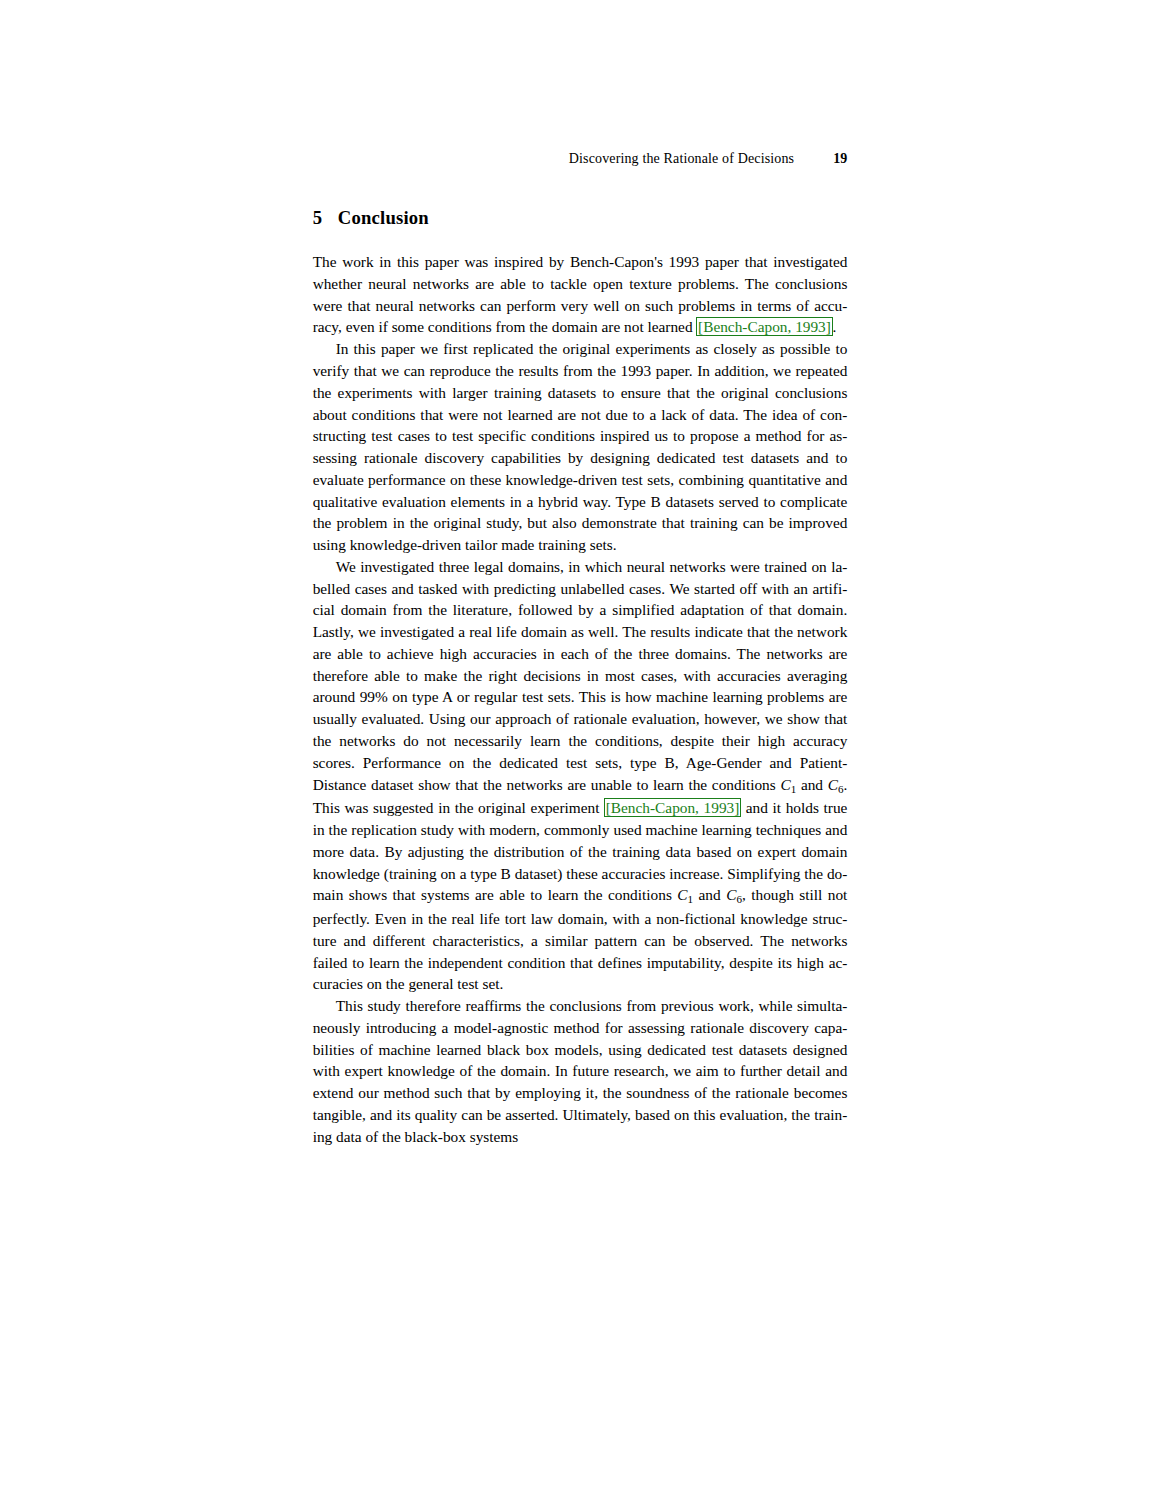Discovering the Rationale of Decisions 19
5 Conclusion
The work in this paper was inspired by Bench-Capon's 1993 paper that investigated whether neural networks are able to tackle open texture problems. The conclusions were that neural networks can perform very well on such problems in terms of accuracy, even if some conditions from the domain are not learned [Bench-Capon, 1993].
In this paper we first replicated the original experiments as closely as possible to verify that we can reproduce the results from the 1993 paper. In addition, we repeated the experiments with larger training datasets to ensure that the original conclusions about conditions that were not learned are not due to a lack of data. The idea of constructing test cases to test specific conditions inspired us to propose a method for assessing rationale discovery capabilities by designing dedicated test datasets and to evaluate performance on these knowledge-driven test sets, combining quantitative and qualitative evaluation elements in a hybrid way. Type B datasets served to complicate the problem in the original study, but also demonstrate that training can be improved using knowledge-driven tailor made training sets.
We investigated three legal domains, in which neural networks were trained on labelled cases and tasked with predicting unlabelled cases. We started off with an artificial domain from the literature, followed by a simplified adaptation of that domain. Lastly, we investigated a real life domain as well. The results indicate that the network are able to achieve high accuracies in each of the three domains. The networks are therefore able to make the right decisions in most cases, with accuracies averaging around 99% on type A or regular test sets. This is how machine learning problems are usually evaluated. Using our approach of rationale evaluation, however, we show that the networks do not necessarily learn the conditions, despite their high accuracy scores. Performance on the dedicated test sets, type B, Age-Gender and Patient-Distance dataset show that the networks are unable to learn the conditions C1 and C6. This was suggested in the original experiment [Bench-Capon, 1993] and it holds true in the replication study with modern, commonly used machine learning techniques and more data. By adjusting the distribution of the training data based on expert domain knowledge (training on a type B dataset) these accuracies increase. Simplifying the domain shows that systems are able to learn the conditions C1 and C6, though still not perfectly. Even in the real life tort law domain, with a non-fictional knowledge structure and different characteristics, a similar pattern can be observed. The networks failed to learn the independent condition that defines imputability, despite its high accuracies on the general test set.
This study therefore reaffirms the conclusions from previous work, while simultaneously introducing a model-agnostic method for assessing rationale discovery capabilities of machine learned black box models, using dedicated test datasets designed with expert knowledge of the domain. In future research, we aim to further detail and extend our method such that by employing it, the soundness of the rationale becomes tangible, and its quality can be asserted. Ultimately, based on this evaluation, the training data of the black-box systems